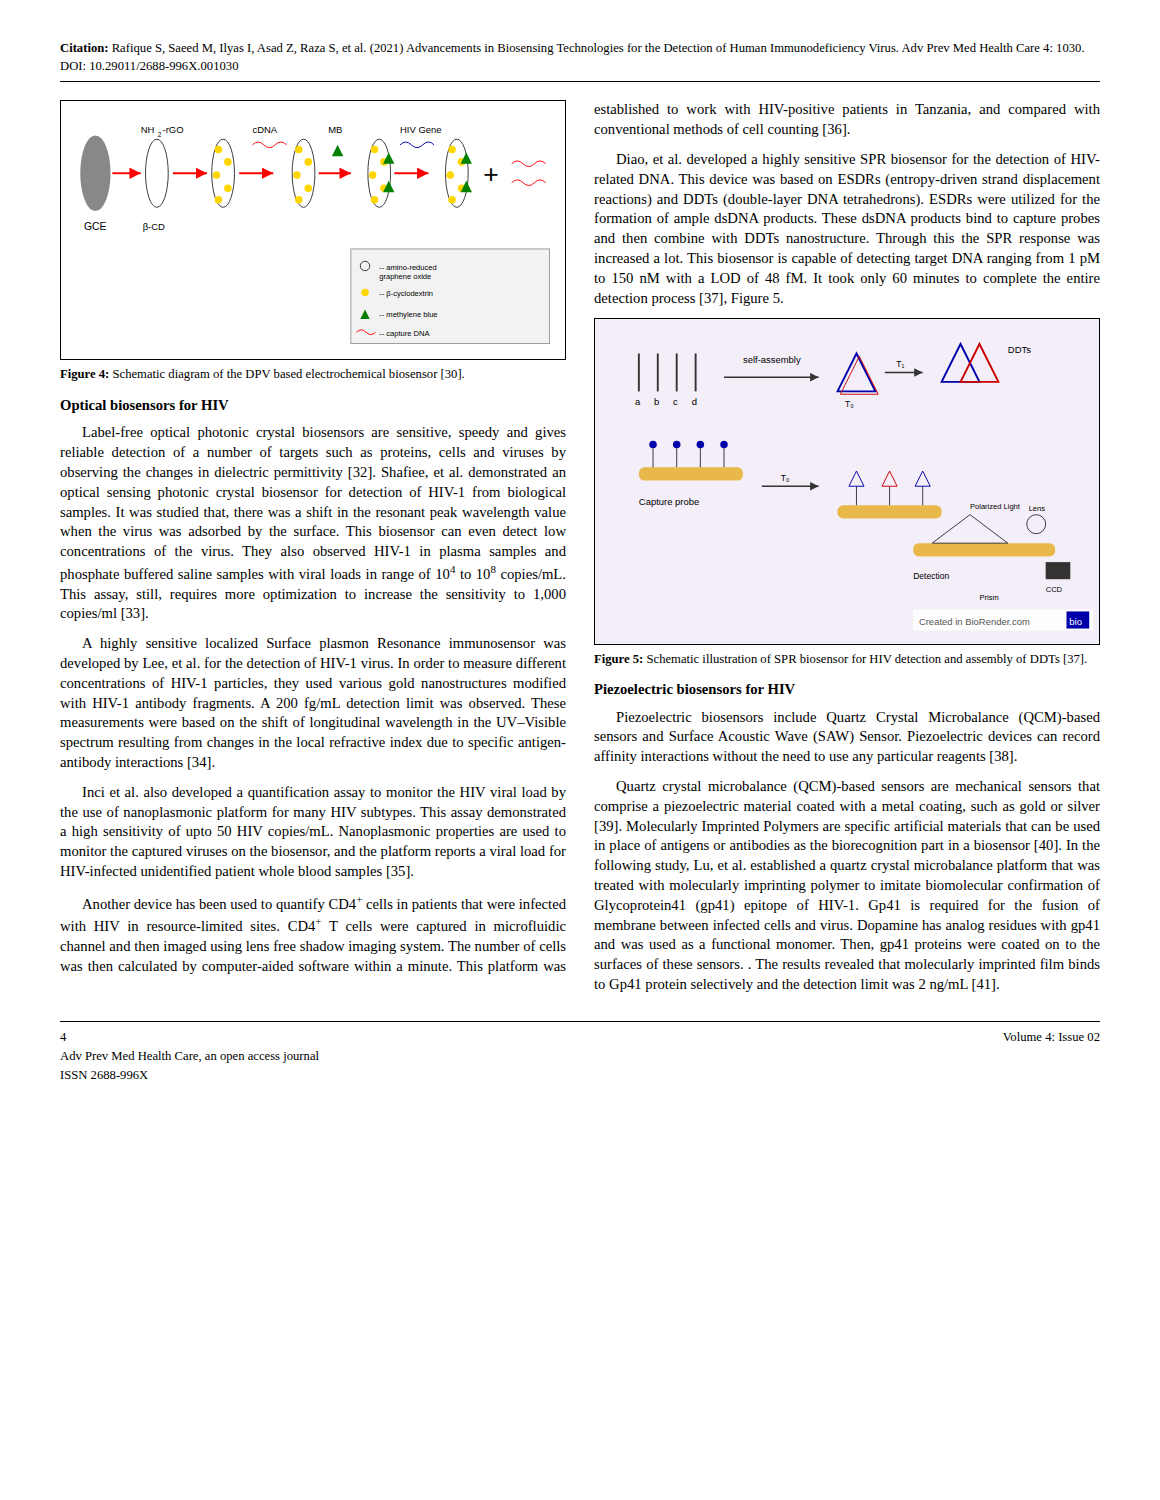Citation: Rafique S, Saeed M, Ilyas I, Asad Z, Raza S, et al. (2021) Advancements in Biosensing Technologies for the Detection of Human Immunodeficiency Virus. Adv Prev Med Health Care 4: 1030. DOI: 10.29011/2688-996X.001030
Figure 4: Schematic diagram of the DPV based electrochemical biosensor [30].
Optical biosensors for HIV
Label-free optical photonic crystal biosensors are sensitive, speedy and gives reliable detection of a number of targets such as proteins, cells and viruses by observing the changes in dielectric permittivity [32]. Shafiee, et al. demonstrated an optical sensing photonic crystal biosensor for detection of HIV-1 from biological samples. It was studied that, there was a shift in the resonant peak wavelength value when the virus was adsorbed by the surface. This biosensor can even detect low concentrations of the virus. They also observed HIV-1 in plasma samples and phosphate buffered saline samples with viral loads in range of 104 to 108 copies/mL. This assay, still, requires more optimization to increase the sensitivity to 1,000 copies/ml [33].
A highly sensitive localized Surface plasmon Resonance immunosensor was developed by Lee, et al. for the detection of HIV-1 virus. In order to measure different concentrations of HIV-1 particles, they used various gold nanostructures modified with HIV-1 antibody fragments. A 200 fg/mL detection limit was observed. These measurements were based on the shift of longitudinal wavelength in the UV–Visible spectrum resulting from changes in the local refractive index due to specific antigen-antibody interactions [34].
Inci et al. also developed a quantification assay to monitor the HIV viral load by the use of nanoplasmonic platform for many HIV subtypes. This assay demonstrated a high sensitivity of upto 50 HIV copies/mL. Nanoplasmonic properties are used to monitor the captured viruses on the biosensor, and the platform reports a viral load for HIV-infected unidentified patient whole blood samples [35].
Another device has been used to quantify CD4+ cells in patients that were infected with HIV in resource-limited sites. CD4+ T cells were captured in microfluidic channel and then imaged using lens free shadow imaging system. The number of cells was then calculated by computer-aided software within a minute. This platform was established to work with HIV-positive patients in Tanzania, and compared with conventional methods of cell counting [36].
Diao, et al. developed a highly sensitive SPR biosensor for the detection of HIV-related DNA. This device was based on ESDRs (entropy-driven strand displacement reactions) and DDTs (double-layer DNA tetrahedrons). ESDRs were utilized for the formation of ample dsDNA products. These dsDNA products bind to capture probes and then combine with DDTs nanostructure. Through this the SPR response was increased a lot. This biosensor is capable of detecting target DNA ranging from 1 pM to 150 nM with a LOD of 48 fM. It took only 60 minutes to complete the entire detection process [37], Figure 5.
Figure 5: Schematic illustration of SPR biosensor for HIV detection and assembly of DDTs [37].
Piezoelectric biosensors for HIV
Piezoelectric biosensors include Quartz Crystal Microbalance (QCM)-based sensors and Surface Acoustic Wave (SAW) Sensor. Piezoelectric devices can record affinity interactions without the need to use any particular reagents [38].
Quartz crystal microbalance (QCM)-based sensors are mechanical sensors that comprise a piezoelectric material coated with a metal coating, such as gold or silver [39]. Molecularly Imprinted Polymers are specific artificial materials that can be used in place of antigens or antibodies as the biorecognition part in a biosensor [40]. In the following study, Lu, et al. established a quartz crystal microbalance platform that was treated with molecularly imprinting polymer to imitate biomolecular confirmation of Glycoprotein41 (gp41) epitope of HIV-1. Gp41 is required for the fusion of membrane between infected cells and virus. Dopamine has analog residues with gp41 and was used as a functional monomer. Then, gp41 proteins were coated on to the surfaces of these sensors. . The results revealed that molecularly imprinted film binds to Gp41 protein selectively and the detection limit was 2 ng/mL [41].
4
Adv Prev Med Health Care, an open access journal
ISSN 2688-996X
Volume 4: Issue 02